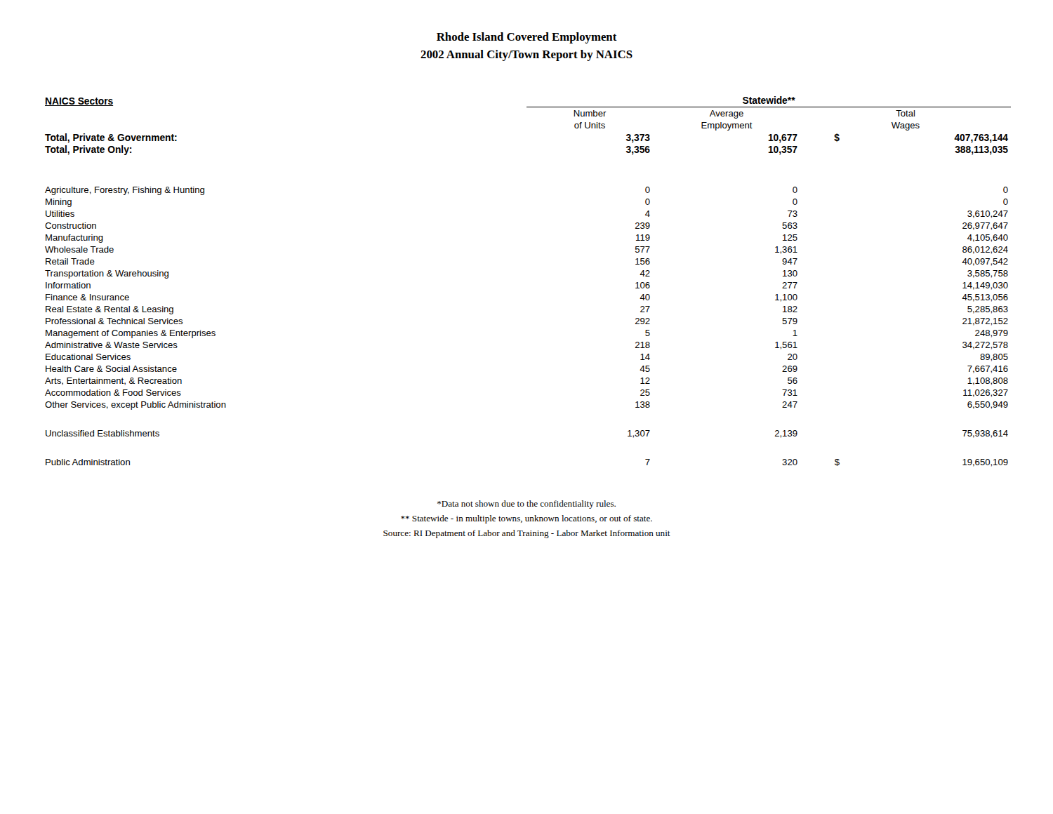Rhode Island Covered Employment
2002 Annual City/Town Report by NAICS
| NAICS Sectors | Statewide** |
| | Number of Units | Average Employment | Total Wages |
| Total, Private & Government: | 3,373 | 10,677 | $ | 407,763,144 |
| Total, Private Only: | 3,356 | 10,357 | | 388,113,035 |
| Agriculture, Forestry, Fishing & Hunting | 0 | 0 | | 0 |
| Mining | 0 | 0 | | 0 |
| Utilities | 4 | 73 | | 3,610,247 |
| Construction | 239 | 563 | | 26,977,647 |
| Manufacturing | 119 | 125 | | 4,105,640 |
| Wholesale Trade | 577 | 1,361 | | 86,012,624 |
| Retail Trade | 156 | 947 | | 40,097,542 |
| Transportation & Warehousing | 42 | 130 | | 3,585,758 |
| Information | 106 | 277 | | 14,149,030 |
| Finance & Insurance | 40 | 1,100 | | 45,513,056 |
| Real Estate & Rental & Leasing | 27 | 182 | | 5,285,863 |
| Professional & Technical Services | 292 | 579 | | 21,872,152 |
| Management of Companies & Enterprises | 5 | 1 | | 248,979 |
| Administrative & Waste Services | 218 | 1,561 | | 34,272,578 |
| Educational Services | 14 | 20 | | 89,805 |
| Health Care & Social Assistance | 45 | 269 | | 7,667,416 |
| Arts, Entertainment, & Recreation | 12 | 56 | | 1,108,808 |
| Accommodation & Food Services | 25 | 731 | | 11,026,327 |
| Other Services, except Public Administration | 138 | 247 | | 6,550,949 |
| Unclassified Establishments | 1,307 | 2,139 | | 75,938,614 |
| Public Administration | 7 | 320 | $ | 19,650,109 |
*Data not shown due to the confidentiality rules.
** Statewide - in multiple towns, unknown locations, or out of state.
Source: RI Depatment of Labor and Training - Labor Market Information unit